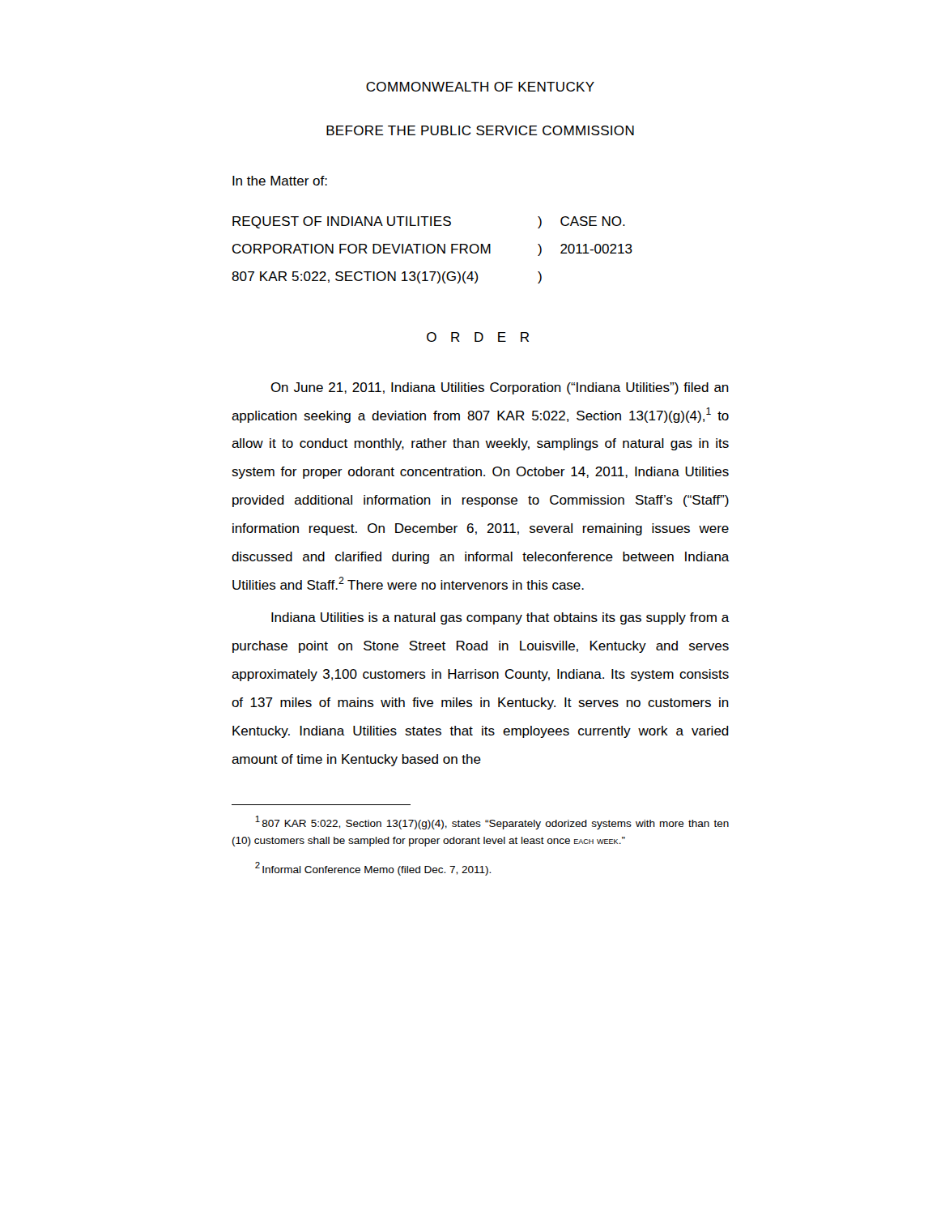COMMONWEALTH OF KENTUCKY
BEFORE THE PUBLIC SERVICE COMMISSION
In the Matter of:
| REQUEST OF INDIANA UTILITIES | ) | CASE NO. |
| CORPORATION FOR DEVIATION FROM | ) | 2011-00213 |
| 807 KAR 5:022, SECTION 13(17)(G)(4) | ) | |
O R D E R
On June 21, 2011, Indiana Utilities Corporation (“Indiana Utilities”) filed an application seeking a deviation from 807 KAR 5:022, Section 13(17)(g)(4),1 to allow it to conduct monthly, rather than weekly, samplings of natural gas in its system for proper odorant concentration. On October 14, 2011, Indiana Utilities provided additional information in response to Commission Staff’s (“Staff”) information request. On December 6, 2011, several remaining issues were discussed and clarified during an informal teleconference between Indiana Utilities and Staff.2 There were no intervenors in this case.
Indiana Utilities is a natural gas company that obtains its gas supply from a purchase point on Stone Street Road in Louisville, Kentucky and serves approximately 3,100 customers in Harrison County, Indiana. Its system consists of 137 miles of mains with five miles in Kentucky. It serves no customers in Kentucky. Indiana Utilities states that its employees currently work a varied amount of time in Kentucky based on the
1807 KAR 5:022, Section 13(17)(g)(4), states “Separately odorized systems with more than ten (10) customers shall be sampled for proper odorant level at least once each week.”
2 Informal Conference Memo (filed Dec. 7, 2011).